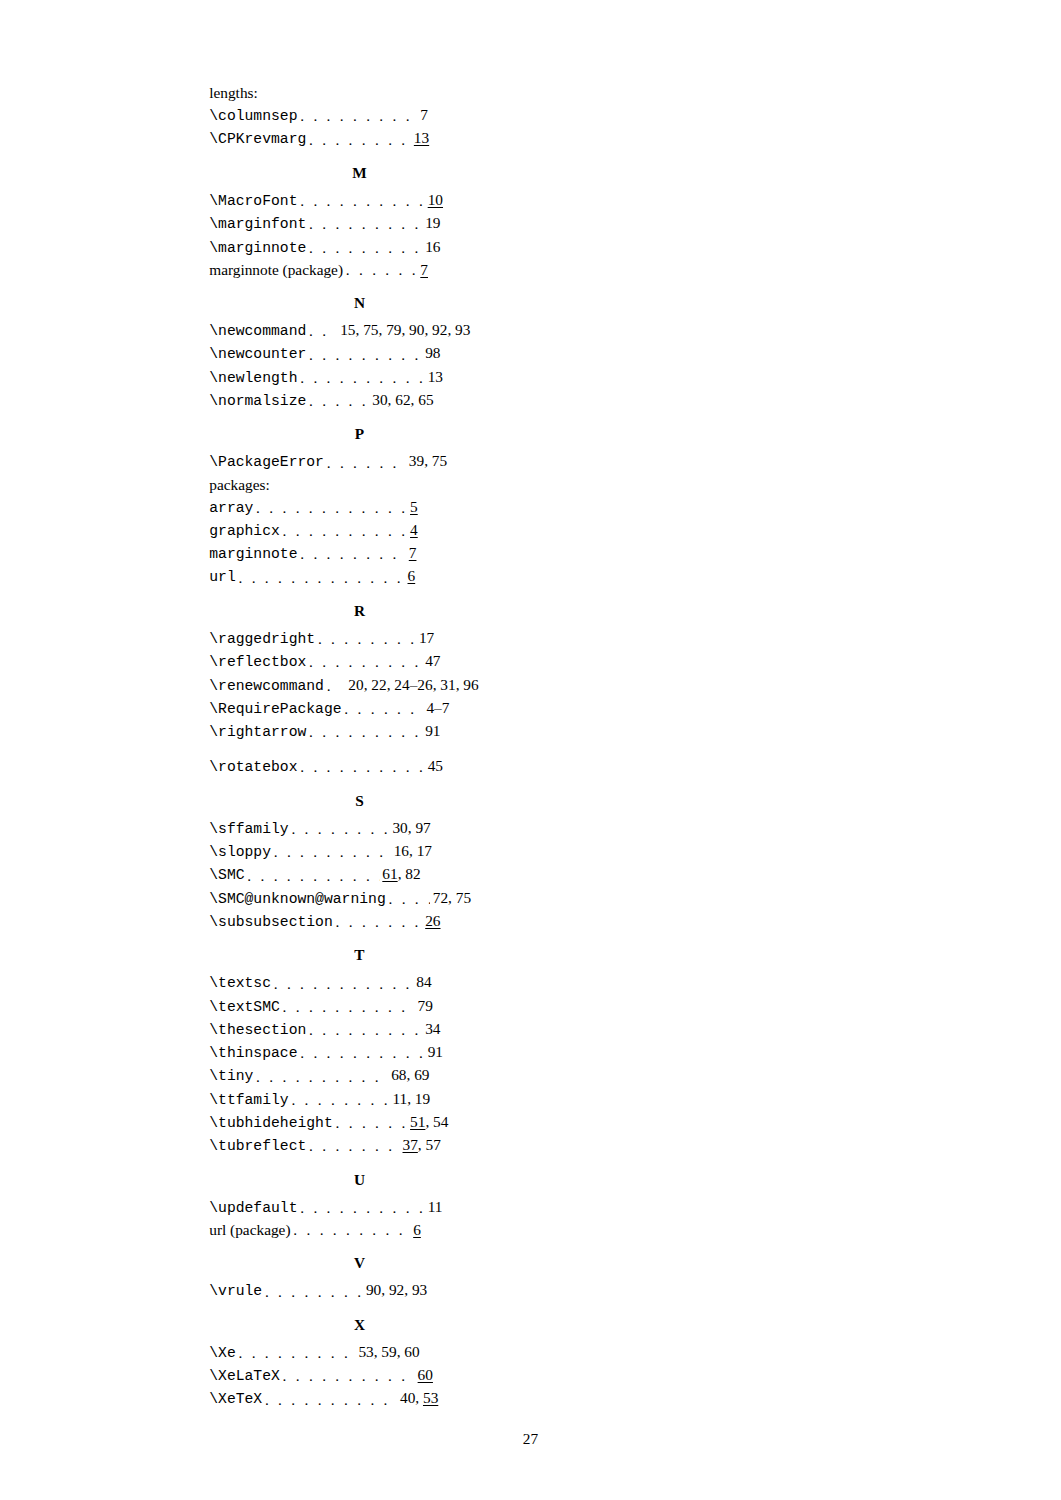lengths:
\columnsep. . . . . . . . . . . . . . 7
\CPKrevmarg. . . . . . . . . . . . . 13
M
\MacroFont. . . . . . . . . . . . . . . 10
\marginfont. . . . . . . . . . . . . . . 19
\marginnote. . . . . . . . . . . . . . . 16
marginnote (package). . . . . . . . . . 7
N
\newcommand. . 15, 75, 79, 90, 92, 93
\newcounter. . . . . . . . . . . . . . . 98
\newlength. . . . . . . . . . . . . . . 13
\normalsize. . . . . . . . . 30, 62, 65
P
\PackageError. . . . . . . . . . . 39, 75
packages:
array. . . . . . . . . . . . . . . . . . 5
graphicx. . . . . . . . . . . . . . . . 4
marginnote. . . . . . . . . . . . . . 7
url. . . . . . . . . . . . . . . . . . . . 6
R
\raggedright. . . . . . . . . . . . . . 17
\reflectbox. . . . . . . . . . . . . . . 47
\renewcommand. 20, 22, 24–26, 31, 96
\RequirePackage. . . . . . . . . . . 4–7
\rightarrow. . . . . . . . . . . . . . . 91
\rotatebox. . . . . . . . . . . . . . . 45
S
\sffamily. . . . . . . . . . . . . . 30, 97
\sloppy. . . . . . . . . . . . . . . 16, 17
\SMC. . . . . . . . . . . . . . . . . 61, 82
\SMC@unknown@warning. . . . . 72, 75
\subsubsection. . . . . . . . . . . . . 26
T
\textsc. . . . . . . . . . . . . . . . . . 84
\textSMC. . . . . . . . . . . . . . . . . 79
\thesection. . . . . . . . . . . . . . . 34
\thinspace. . . . . . . . . . . . . . . 91
\tiny. . . . . . . . . . . . . . . . . . 68, 69
\ttfamily. . . . . . . . . . . . . . 11, 19
\tubhideheight. . . . . . . . . . . 51, 54
\tubreflect. . . . . . . . . . . . 37, 57
U
\updefault. . . . . . . . . . . . . . . 11
url (package). . . . . . . . . . . . . . . 6
V
\vrule. . . . . . . . . . . . . . 90, 92, 93
X
\Xe. . . . . . . . . . . . . . . 53, 59, 60
\XeLaTeX. . . . . . . . . . . . . . . . . 60
\XeTeX. . . . . . . . . . . . . . . . . 40, 53
27